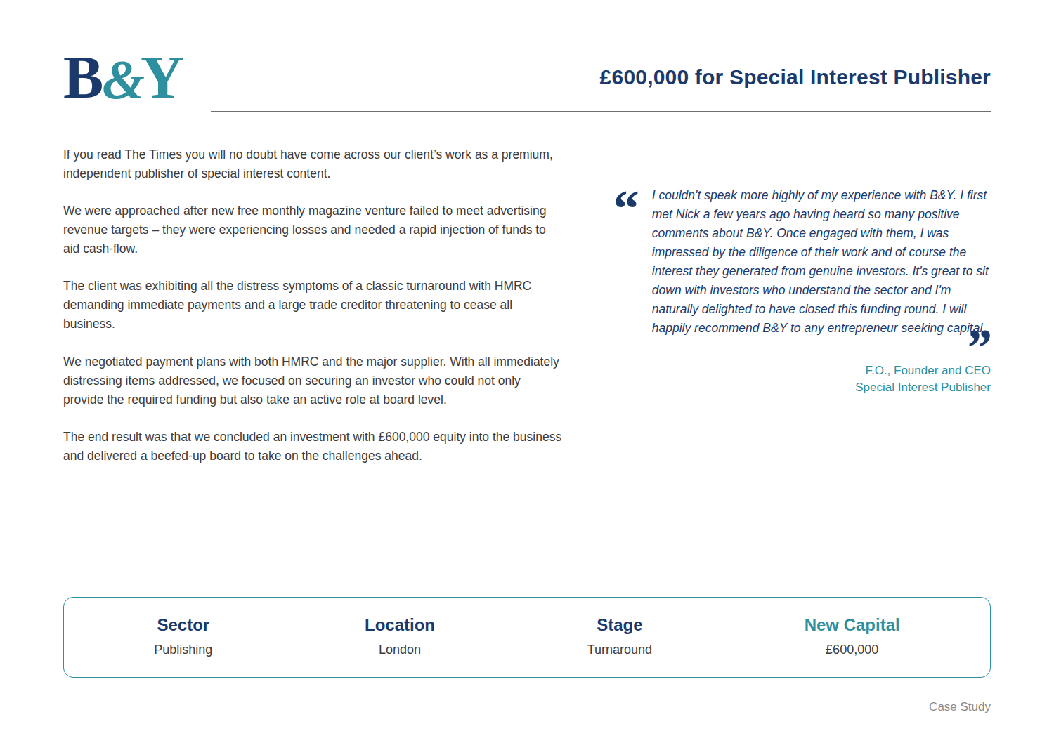B&Y
£600,000 for Special Interest Publisher
If you read The Times you will no doubt have come across our client’s work as a premium, independent publisher of special interest content.
We were approached after new free monthly magazine venture failed to meet advertising revenue targets – they were experiencing losses and needed a rapid injection of funds to aid cash-flow.
The client was exhibiting all the distress symptoms of a classic turnaround with HMRC demanding immediate payments and a large trade creditor threatening to cease all business.
We negotiated payment plans with both HMRC and the major supplier. With all immediately distressing items addressed, we focused on securing an investor who could not only provide the required funding but also take an active role at board level.
The end result was that we concluded an investment with £600,000 equity into the business and delivered a beefed-up board to take on the challenges ahead.
“
I couldn't speak more highly of my experience with B&Y. I first met Nick a few years ago having heard so many positive comments about B&Y. Once engaged with them, I was impressed by the diligence of their work and of course the interest they generated from genuine investors. It's great to sit down with investors who understand the sector and I'm naturally delighted to have closed this funding round. I will happily recommend B&Y to any entrepreneur seeking capital.
”
F.O., Founder and CEO
Special Interest Publisher
Sector
Publishing
Location
London
Stage
Turnaround
New Capital
£600,000
Case Study